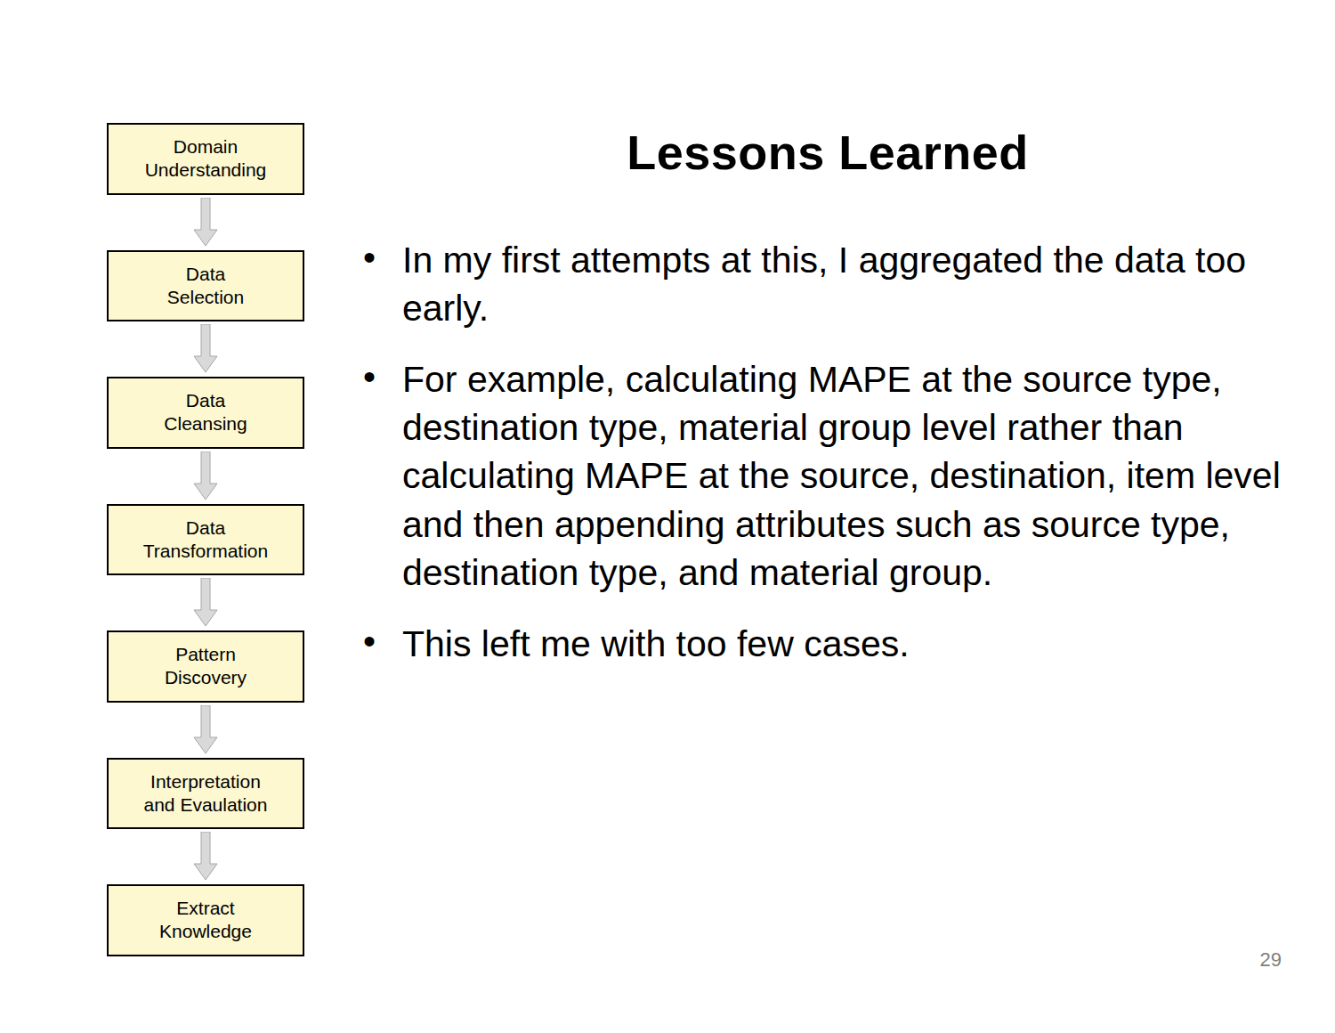Domain
Understanding
Data
Selection
Data
Cleansing
Data
Transformation
Pattern
Discovery
Interpretation
and Evaulation
Extract
Knowledge
Lessons Learned
In my first attempts at this, I aggregated the data too early.
For example, calculating MAPE at the source type, destination type, material group level rather than calculating MAPE at the source, destination, item level and then appending attributes such as source type, destination type, and material group.
This left me with too few cases.
29